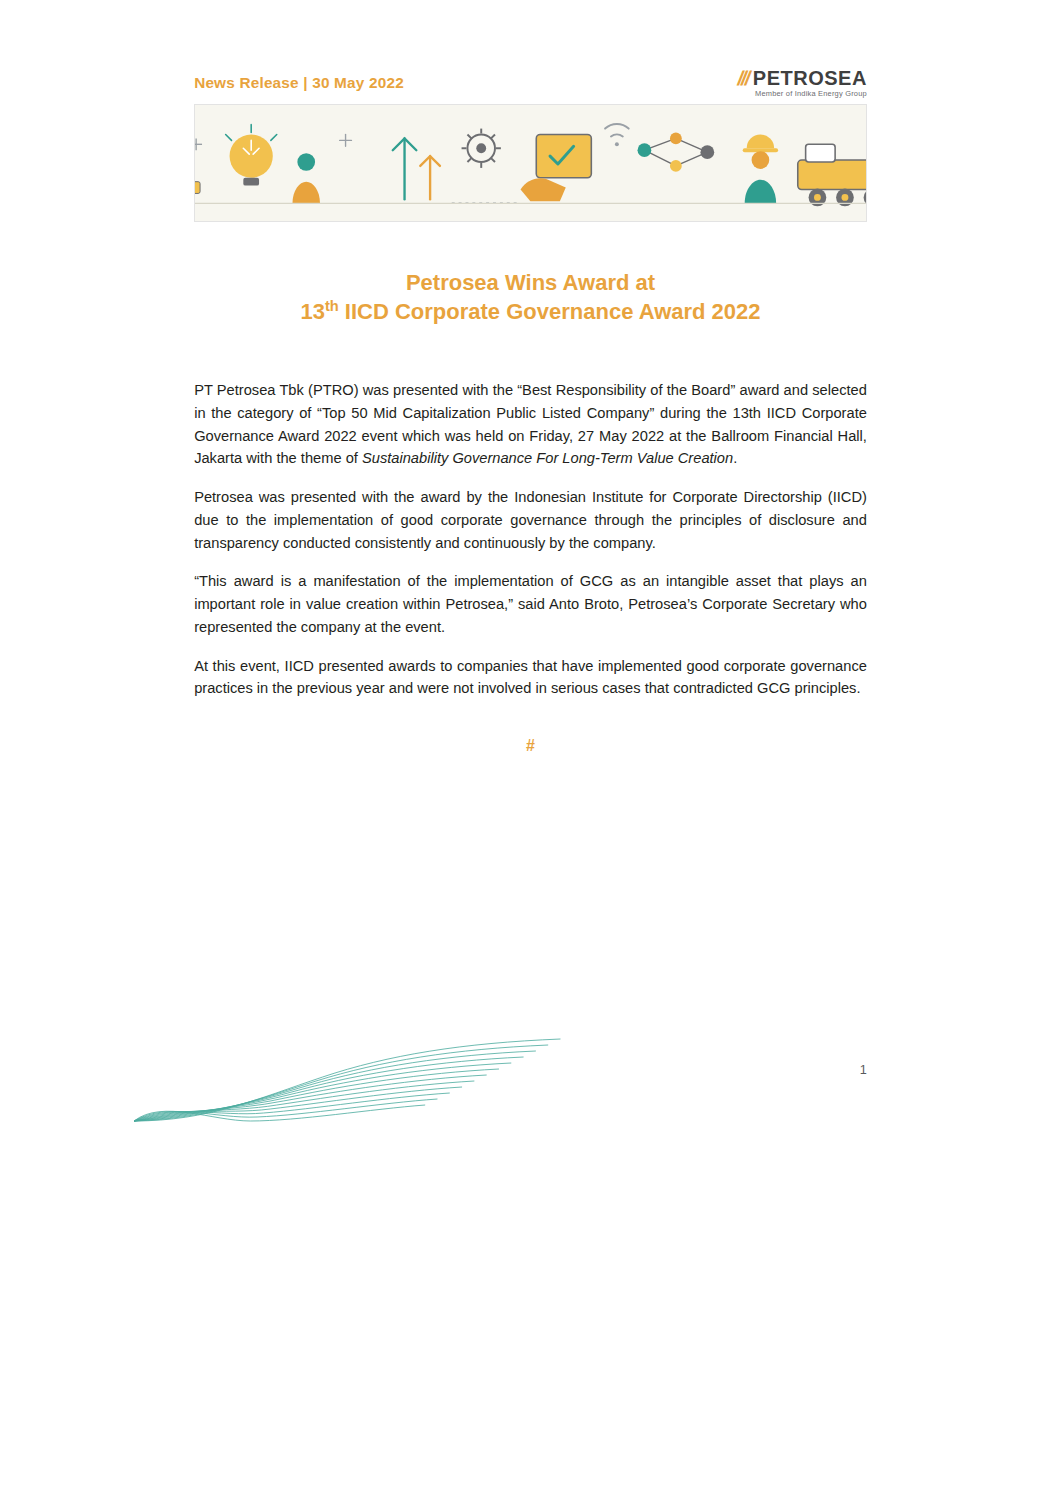News Release | 30 May 2022
///PETROSEA
Member of Indika Energy Group
Petrosea Wins Award at
13th IICD Corporate Governance Award 2022
PT Petrosea Tbk (PTRO) was presented with the “Best Responsibility of the Board” award and selected in the category of “Top 50 Mid Capitalization Public Listed Company” during the 13th IICD Corporate Governance Award 2022 event which was held on Friday, 27 May 2022 at the Ballroom Financial Hall, Jakarta with the theme of Sustainability Governance For Long-Term Value Creation.
Petrosea was presented with the award by the Indonesian Institute for Corporate Directorship (IICD) due to the implementation of good corporate governance through the principles of disclosure and transparency conducted consistently and continuously by the company.
“This award is a manifestation of the implementation of GCG as an intangible asset that plays an important role in value creation within Petrosea,” said Anto Broto, Petrosea’s Corporate Secretary who represented the company at the event.
At this event, IICD presented awards to companies that have implemented good corporate governance practices in the previous year and were not involved in serious cases that contradicted GCG principles.
#
1